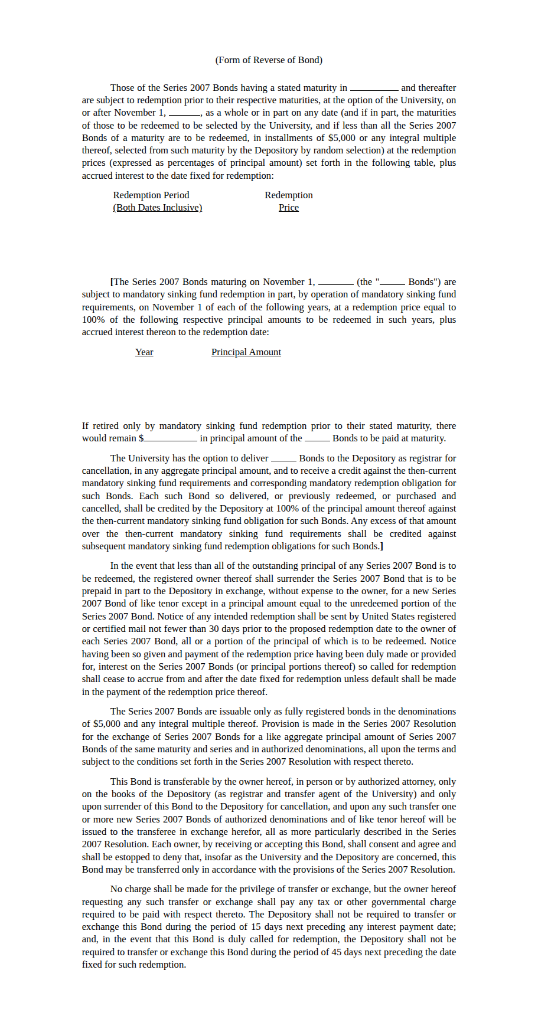(Form of Reverse of Bond)
Those of the Series 2007 Bonds having a stated maturity in and thereafter are subject to redemption prior to their respective maturities, at the option of the University, on or after November 1, , as a whole or in part on any date (and if in part, the maturities of those to be redeemed to be selected by the University, and if less than all the Series 2007 Bonds of a maturity are to be redeemed, in installments of $5,000 or any integral multiple thereof, selected from such maturity by the Depository by random selection) at the redemption prices (expressed as percentages of principal amount) set forth in the following table, plus accrued interest to the date fixed for redemption:
| Redemption Period (Both Dates Inclusive) | Redemption Price |
[The Series 2007 Bonds maturing on November 1, (the " Bonds") are subject to mandatory sinking fund redemption in part, by operation of mandatory sinking fund requirements, on November 1 of each of the following years, at a redemption price equal to 100% of the following respective principal amounts to be redeemed in such years, plus accrued interest thereon to the redemption date:
| Year | Principal Amount |
If retired only by mandatory sinking fund redemption prior to their stated maturity, there would remain $ in principal amount of the Bonds to be paid at maturity.
The University has the option to deliver Bonds to the Depository as registrar for cancellation, in any aggregate principal amount, and to receive a credit against the then-current mandatory sinking fund requirements and corresponding mandatory redemption obligation for such Bonds. Each such Bond so delivered, or previously redeemed, or purchased and cancelled, shall be credited by the Depository at 100% of the principal amount thereof against the then-current mandatory sinking fund obligation for such Bonds. Any excess of that amount over the then-current mandatory sinking fund requirements shall be credited against subsequent mandatory sinking fund redemption obligations for such Bonds.]
In the event that less than all of the outstanding principal of any Series 2007 Bond is to be redeemed, the registered owner thereof shall surrender the Series 2007 Bond that is to be prepaid in part to the Depository in exchange, without expense to the owner, for a new Series 2007 Bond of like tenor except in a principal amount equal to the unredeemed portion of the Series 2007 Bond. Notice of any intended redemption shall be sent by United States registered or certified mail not fewer than 30 days prior to the proposed redemption date to the owner of each Series 2007 Bond, all or a portion of the principal of which is to be redeemed. Notice having been so given and payment of the redemption price having been duly made or provided for, interest on the Series 2007 Bonds (or principal portions thereof) so called for redemption shall cease to accrue from and after the date fixed for redemption unless default shall be made in the payment of the redemption price thereof.
The Series 2007 Bonds are issuable only as fully registered bonds in the denominations of $5,000 and any integral multiple thereof. Provision is made in the Series 2007 Resolution for the exchange of Series 2007 Bonds for a like aggregate principal amount of Series 2007 Bonds of the same maturity and series and in authorized denominations, all upon the terms and subject to the conditions set forth in the Series 2007 Resolution with respect thereto.
This Bond is transferable by the owner hereof, in person or by authorized attorney, only on the books of the Depository (as registrar and transfer agent of the University) and only upon surrender of this Bond to the Depository for cancellation, and upon any such transfer one or more new Series 2007 Bonds of authorized denominations and of like tenor hereof will be issued to the transferee in exchange herefor, all as more particularly described in the Series 2007 Resolution. Each owner, by receiving or accepting this Bond, shall consent and agree and shall be estopped to deny that, insofar as the University and the Depository are concerned, this Bond may be transferred only in accordance with the provisions of the Series 2007 Resolution.
No charge shall be made for the privilege of transfer or exchange, but the owner hereof requesting any such transfer or exchange shall pay any tax or other governmental charge required to be paid with respect thereto. The Depository shall not be required to transfer or exchange this Bond during the period of 15 days next preceding any interest payment date; and, in the event that this Bond is duly called for redemption, the Depository shall not be required to transfer or exchange this Bond during the period of 45 days next preceding the date fixed for such redemption.